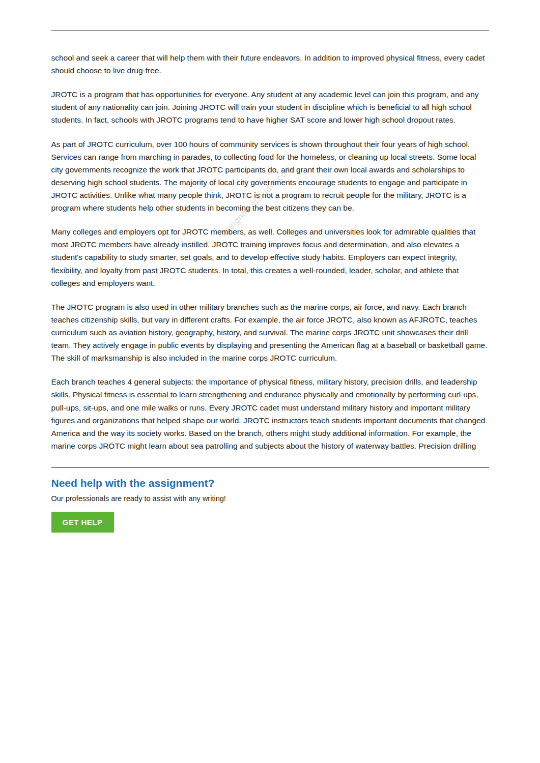assignmentstudio.com
school and seek a career that will help them with their future endeavors. In addition to improved physical fitness, every cadet should choose to live drug-free.
JROTC is a program that has opportunities for everyone. Any student at any academic level can join this program, and any student of any nationality can join. Joining JROTC will train your student in discipline which is beneficial to all high school students. In fact, schools with JROTC programs tend to have higher SAT score and lower high school dropout rates.
As part of JROTC curriculum, over 100 hours of community services is shown throughout their four years of high school. Services can range from marching in parades, to collecting food for the homeless, or cleaning up local streets. Some local city governments recognize the work that JROTC participants do, and grant their own local awards and scholarships to deserving high school students. The majority of local city governments encourage students to engage and participate in JROTC activities. Unlike what many people think, JROTC is not a program to recruit people for the military, JROTC is a program where students help other students in becoming the best citizens they can be.
Many colleges and employers opt for JROTC members, as well. Colleges and universities look for admirable qualities that most JROTC members have already instilled. JROTC training improves focus and determination, and also elevates a student's capability to study smarter, set goals, and to develop effective study habits. Employers can expect integrity, flexibility, and loyalty from past JROTC students. In total, this creates a well-rounded, leader, scholar, and athlete that colleges and employers want.
The JROTC program is also used in other military branches such as the marine corps, air force, and navy. Each branch teaches citizenship skills, but vary in different crafts. For example, the air force JROTC, also known as AFJROTC, teaches curriculum such as aviation history, geography, history, and survival. The marine corps JROTC unit showcases their drill team. They actively engage in public events by displaying and presenting the American flag at a baseball or basketball game. The skill of marksmanship is also included in the marine corps JROTC curriculum.
Each branch teaches 4 general subjects: the importance of physical fitness, military history, precision drills, and leadership skills. Physical fitness is essential to learn strengthening and endurance physically and emotionally by performing curl-ups, pull-ups, sit-ups, and one mile walks or runs. Every JROTC cadet must understand military history and important military figures and organizations that helped shape our world. JROTC instructors teach students important documents that changed America and the way its society works. Based on the branch, others might study additional information. For example, the marine corps JROTC might learn about sea patrolling and subjects about the history of waterway battles. Precision drilling
Need help with the assignment?
Our professionals are ready to assist with any writing!
GET HELP